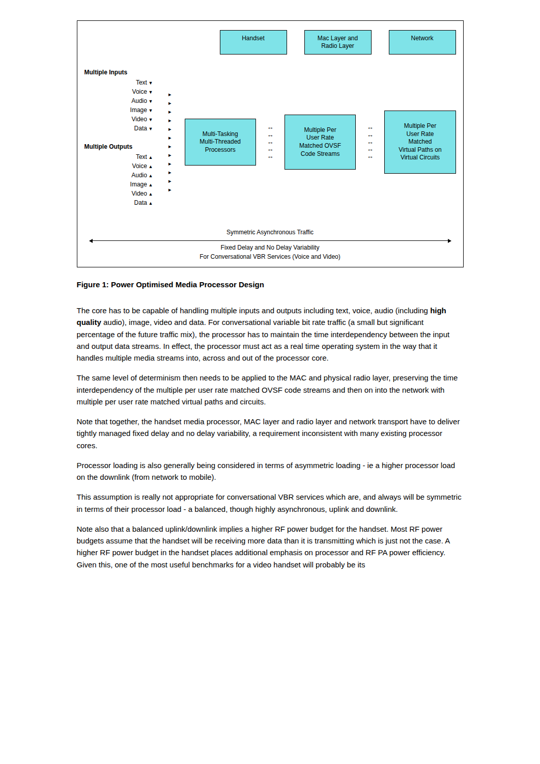Handset
Mac Layer and
Radio Layer
Network
Multiple Inputs
Text
Voice
Audio
Image
Video
Data
Multiple Outputs
Text
Voice
Audio
Image
Video
Data
▸
▸
▸
▸
▸
▸
▸
▸
▸
▸
▸
▸
Multi-Tasking
Multi-Threaded
Processors
↔
↔
↔
↔
↔
Multiple Per
User Rate
Matched OVSF
Code Streams
↔
↔
↔
↔
↔
Multiple Per
User Rate
Matched
Virtual Paths on
Virtual Circuits
Symmetric Asynchronous Traffic Fixed Delay and No Delay Variability
For Conversational VBR Services (Voice and Video)
Figure 1: Power Optimised Media Processor Design
The core has to be capable of handling multiple inputs and outputs including text, voice, audio (including high quality audio), image, video and data. For conversational variable bit rate traffic (a small but significant percentage of the future traffic mix), the processor has to maintain the time interdependency between the input and output data streams. In effect, the processor must act as a real time operating system in the way that it handles multiple media streams into, across and out of the processor core.
The same level of determinism then needs to be applied to the MAC and physical radio layer, preserving the time interdependency of the multiple per user rate matched OVSF code streams and then on into the network with multiple per user rate matched virtual paths and circuits.
Note that together, the handset media processor, MAC layer and radio layer and network transport have to deliver tightly managed fixed delay and no delay variability, a requirement inconsistent with many existing processor cores.
Processor loading is also generally being considered in terms of asymmetric loading - ie a higher processor load on the downlink (from network to mobile).
This assumption is really not appropriate for conversational VBR services which are, and always will be symmetric in terms of their processor load - a balanced, though highly asynchronous, uplink and downlink.
Note also that a balanced uplink/downlink implies a higher RF power budget for the handset. Most RF power budgets assume that the handset will be receiving more data than it is transmitting which is just not the case. A higher RF power budget in the handset places additional emphasis on processor and RF PA power efficiency. Given this, one of the most useful benchmarks for a video handset will probably be its